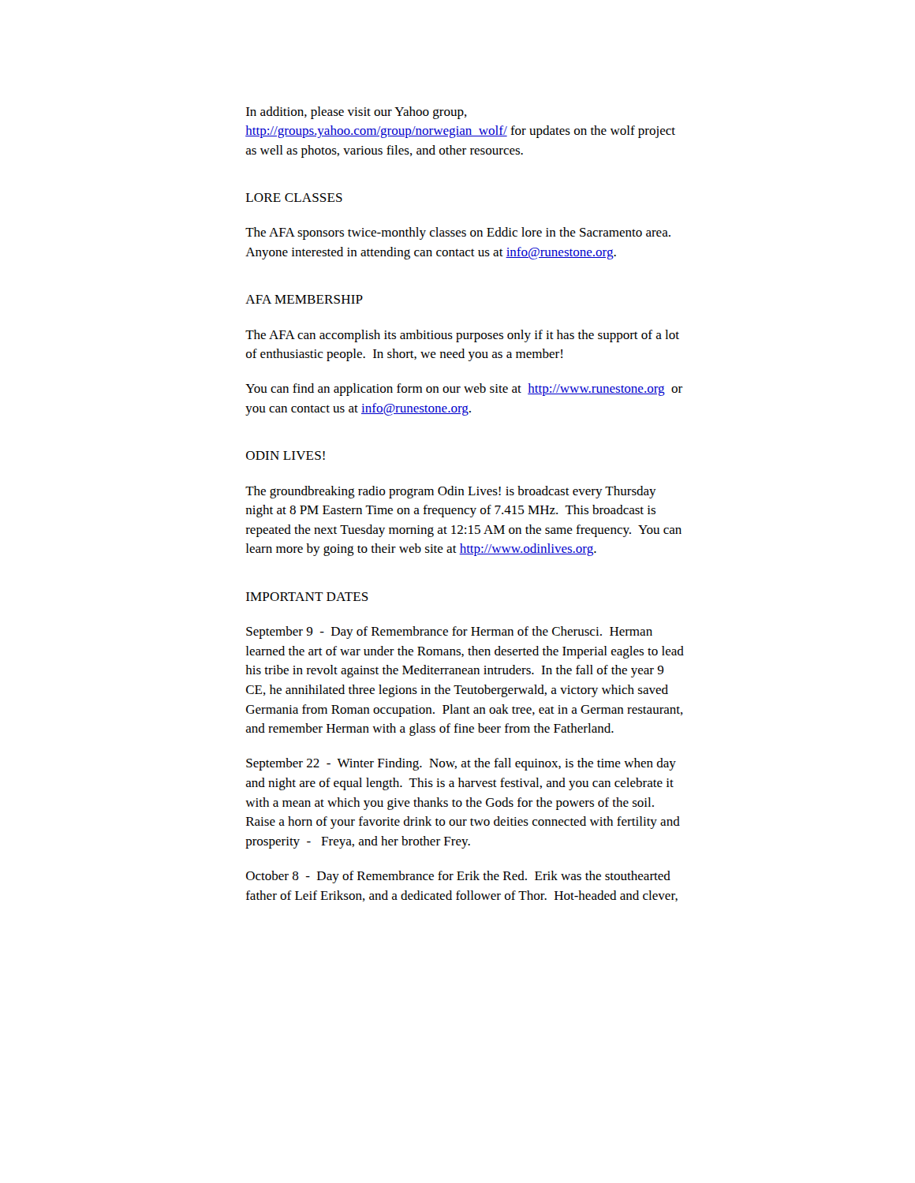In addition, please visit our Yahoo group,
http://groups.yahoo.com/group/norwegian_wolf/ for updates on the wolf project as well as photos, various files, and other resources.
LORE CLASSES
The AFA sponsors twice-monthly classes on Eddic lore in the Sacramento area. Anyone interested in attending can contact us at info@runestone.org.
AFA MEMBERSHIP
The AFA can accomplish its ambitious purposes only if it has the support of a lot of enthusiastic people. In short, we need you as a member!
You can find an application form on our web site at http://www.runestone.org or you can contact us at info@runestone.org.
ODIN LIVES!
The groundbreaking radio program Odin Lives! is broadcast every Thursday night at 8 PM Eastern Time on a frequency of 7.415 MHz. This broadcast is repeated the next Tuesday morning at 12:15 AM on the same frequency. You can learn more by going to their web site at http://www.odinlives.org.
IMPORTANT DATES
September 9 - Day of Remembrance for Herman of the Cherusci. Herman learned the art of war under the Romans, then deserted the Imperial eagles to lead his tribe in revolt against the Mediterranean intruders. In the fall of the year 9 CE, he annihilated three legions in the Teutobergerwald, a victory which saved Germania from Roman occupation. Plant an oak tree, eat in a German restaurant, and remember Herman with a glass of fine beer from the Fatherland.
September 22 - Winter Finding. Now, at the fall equinox, is the time when day and night are of equal length. This is a harvest festival, and you can celebrate it with a mean at which you give thanks to the Gods for the powers of the soil. Raise a horn of your favorite drink to our two deities connected with fertility and prosperity - Freya, and her brother Frey.
October 8 - Day of Remembrance for Erik the Red. Erik was the stouthearted father of Leif Erikson, and a dedicated follower of Thor. Hot-headed and clever,